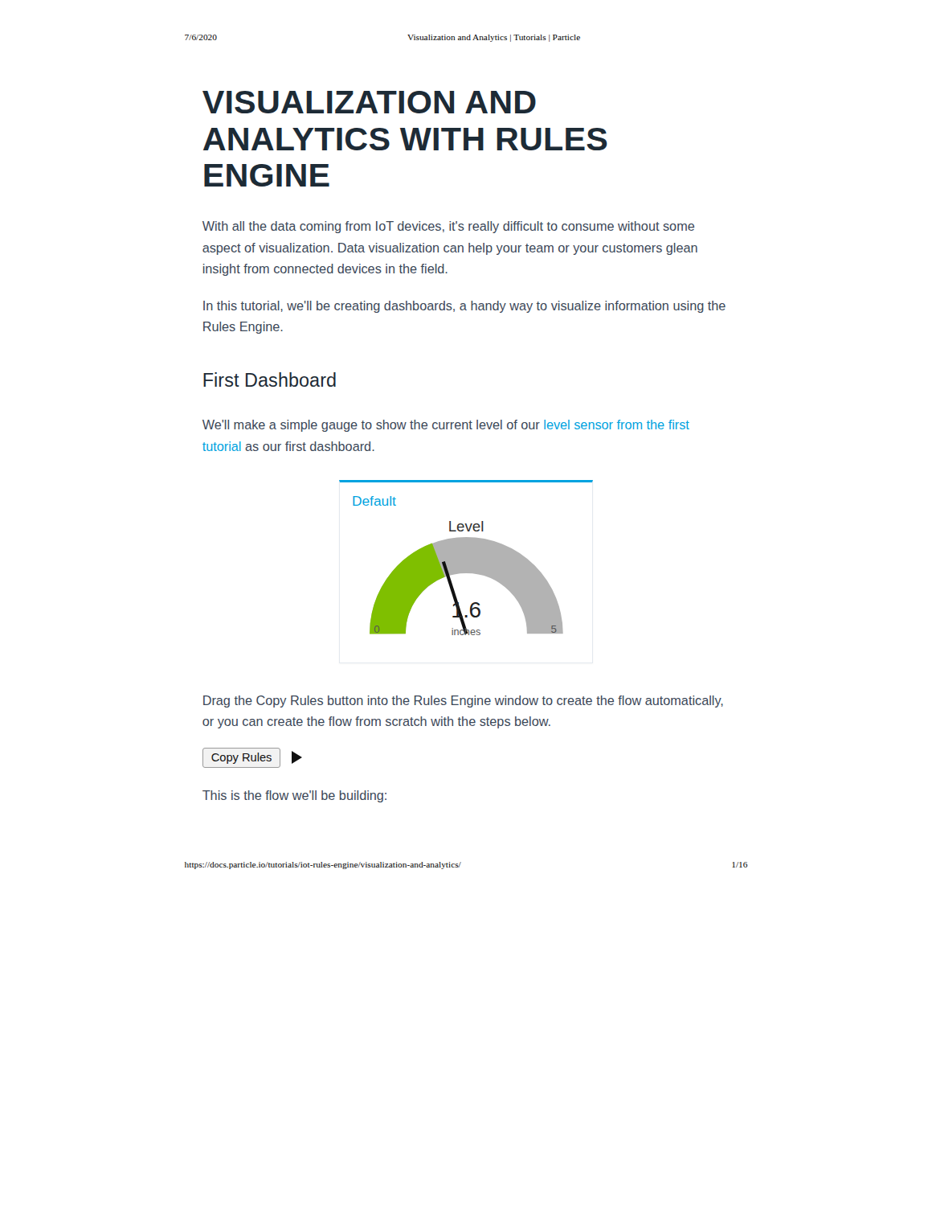7/6/2020 Visualization and Analytics | Tutorials | Particle
Visualization and Analytics with Rules Engine
With all the data coming from IoT devices, it's really difficult to consume without some aspect of visualization. Data visualization can help your team or your customers glean insight from connected devices in the field.
In this tutorial, we'll be creating dashboards, a handy way to visualize information using the Rules Engine.
First Dashboard
We'll make a simple gauge to show the current level of our level sensor from the first tutorial as our first dashboard.
Default
Level
1.6
inches
0
5
Drag the Copy Rules button into the Rules Engine window to create the flow automatically, or you can create the flow from scratch with the steps below.
Copy Rules
This is the flow we'll be building:
https://docs.particle.io/tutorials/iot-rules-engine/visualization-and-analytics/ 1/16